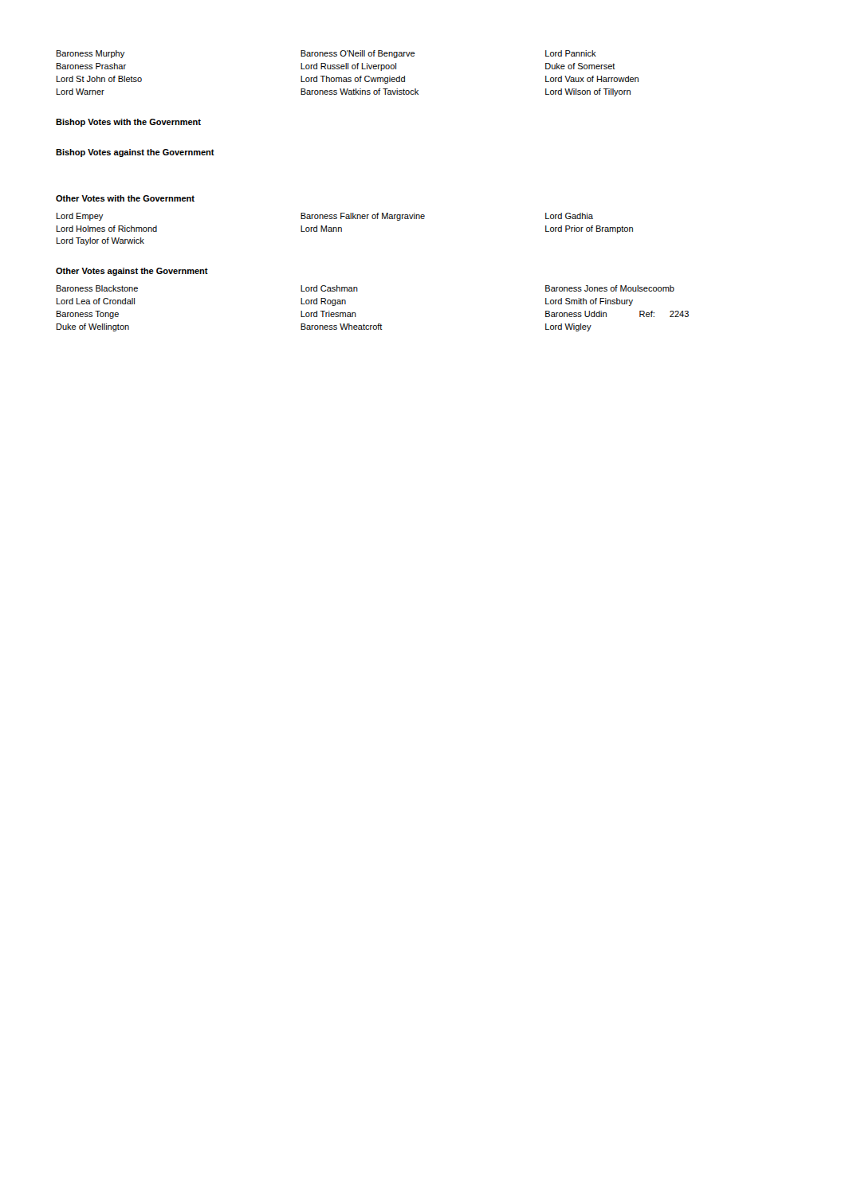| Baroness Murphy | Baroness O'Neill of Bengarve | Lord Pannick |
| Baroness Prashar | Lord Russell of Liverpool | Duke of Somerset |
| Lord St John of Bletso | Lord Thomas of Cwmgiedd | Lord Vaux of Harrowden |
| Lord Warner | Baroness Watkins of Tavistock | Lord Wilson of Tillyorn |
Bishop Votes with the Government
Bishop Votes against the Government
Other Votes with the Government
| Lord Empey | Baroness Falkner of Margravine | Lord Gadhia |
| Lord Holmes of Richmond | Lord Mann | Lord Prior of Brampton |
| Lord Taylor of Warwick | | |
Other Votes against the Government
| Baroness Blackstone | Lord Cashman | Baroness Jones of Moulsecoomb |
| Lord Lea of Crondall | Lord Rogan | Lord Smith of Finsbury |
| Baroness Tonge | Lord Triesman | Baroness Uddin Ref: 2243 |
| Duke of Wellington | Baroness Wheatcroft | Lord Wigley |